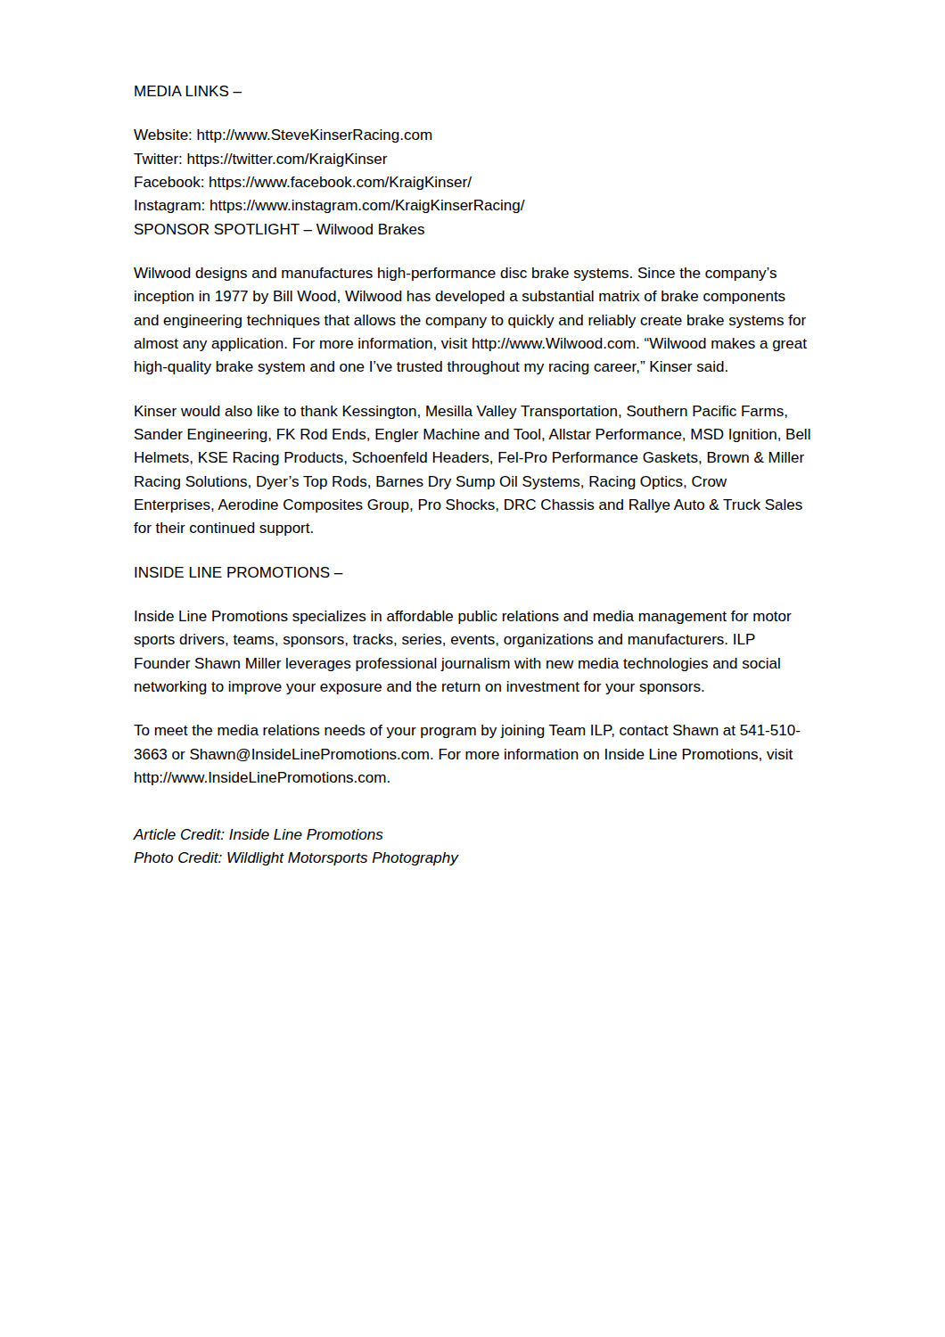MEDIA LINKS –
Website: http://www.SteveKinserRacing.com
Twitter: https://twitter.com/KraigKinser
Facebook: https://www.facebook.com/KraigKinser/
Instagram: https://www.instagram.com/KraigKinserRacing/
SPONSOR SPOTLIGHT – Wilwood Brakes
Wilwood designs and manufactures high-performance disc brake systems. Since the company’s inception in 1977 by Bill Wood, Wilwood has developed a substantial matrix of brake components and engineering techniques that allows the company to quickly and reliably create brake systems for almost any application. For more information, visit http://www.Wilwood.com. “Wilwood makes a great high-quality brake system and one I’ve trusted throughout my racing career,” Kinser said.
Kinser would also like to thank Kessington, Mesilla Valley Transportation, Southern Pacific Farms, Sander Engineering, FK Rod Ends, Engler Machine and Tool, Allstar Performance, MSD Ignition, Bell Helmets, KSE Racing Products, Schoenfeld Headers, Fel-Pro Performance Gaskets, Brown & Miller Racing Solutions, Dyer’s Top Rods, Barnes Dry Sump Oil Systems, Racing Optics, Crow Enterprises, Aerodine Composites Group, Pro Shocks, DRC Chassis and Rallye Auto & Truck Sales for their continued support.
INSIDE LINE PROMOTIONS –
Inside Line Promotions specializes in affordable public relations and media management for motor sports drivers, teams, sponsors, tracks, series, events, organizations and manufacturers. ILP Founder Shawn Miller leverages professional journalism with new media technologies and social networking to improve your exposure and the return on investment for your sponsors.
To meet the media relations needs of your program by joining Team ILP, contact Shawn at 541-510-3663 or Shawn@InsideLinePromotions.com. For more information on Inside Line Promotions, visit http://www.InsideLinePromotions.com.
Article Credit: Inside Line Promotions
Photo Credit: Wildlight Motorsports Photography